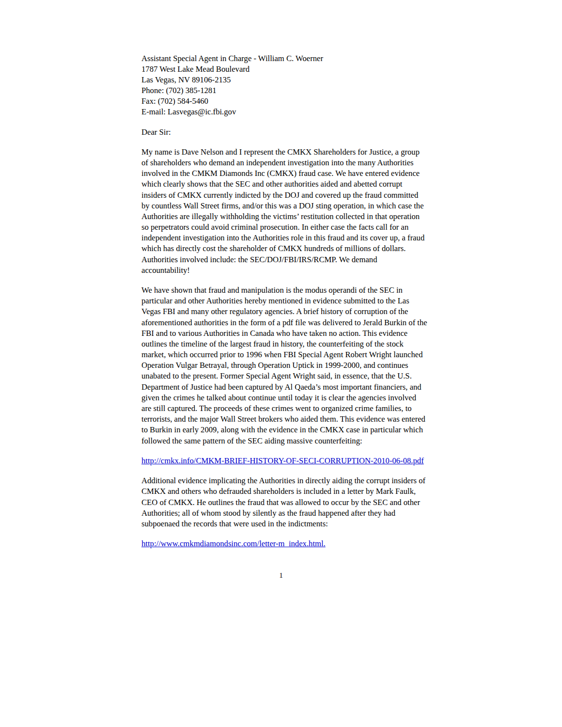Assistant Special Agent in Charge - William C. Woerner
1787 West Lake Mead Boulevard
Las Vegas, NV 89106-2135
Phone: (702) 385-1281
Fax: (702) 584-5460
E-mail: Lasvegas@ic.fbi.gov
Dear Sir:
My name is Dave Nelson and I represent the CMKX Shareholders for Justice, a group of shareholders who demand an independent investigation into the many Authorities involved in the CMKM Diamonds Inc (CMKX) fraud case. We have entered evidence which clearly shows that the SEC and other authorities aided and abetted corrupt insiders of CMKX currently indicted by the DOJ and covered up the fraud committed by countless Wall Street firms, and/or this was a DOJ sting operation, in which case the Authorities are illegally withholding the victims’ restitution collected in that operation so perpetrators could avoid criminal prosecution. In either case the facts call for an independent investigation into the Authorities role in this fraud and its cover up, a fraud which has directly cost the shareholder of CMKX hundreds of millions of dollars. Authorities involved include: the SEC/DOJ/FBI/IRS/RCMP. We demand accountability!
We have shown that fraud and manipulation is the modus operandi of the SEC in particular and other Authorities hereby mentioned in evidence submitted to the Las Vegas FBI and many other regulatory agencies. A brief history of corruption of the aforementioned authorities in the form of a pdf file was delivered to Jerald Burkin of the FBI and to various Authorities in Canada who have taken no action. This evidence outlines the timeline of the largest fraud in history, the counterfeiting of the stock market, which occurred prior to 1996 when FBI Special Agent Robert Wright launched Operation Vulgar Betrayal, through Operation Uptick in 1999-2000, and continues unabated to the present. Former Special Agent Wright said, in essence, that the U.S. Department of Justice had been captured by Al Qaeda’s most important financiers, and given the crimes he talked about continue until today it is clear the agencies involved are still captured. The proceeds of these crimes went to organized crime families, to terrorists, and the major Wall Street brokers who aided them. This evidence was entered to Burkin in early 2009, along with the evidence in the CMKX case in particular which followed the same pattern of the SEC aiding massive counterfeiting:
http://cmkx.info/CMKM-BRIEF-HISTORY-OF-SECI-CORRUPTION-2010-06-08.pdf
Additional evidence implicating the Authorities in directly aiding the corrupt insiders of CMKX and others who defrauded shareholders is included in a letter by Mark Faulk, CEO of CMKX. He outlines the fraud that was allowed to occur by the SEC and other Authorities; all of whom stood by silently as the fraud happened after they had subpoenaed the records that were used in the indictments:
http://www.cmkmdiamondsinc.com/letter-m_index.html.
1